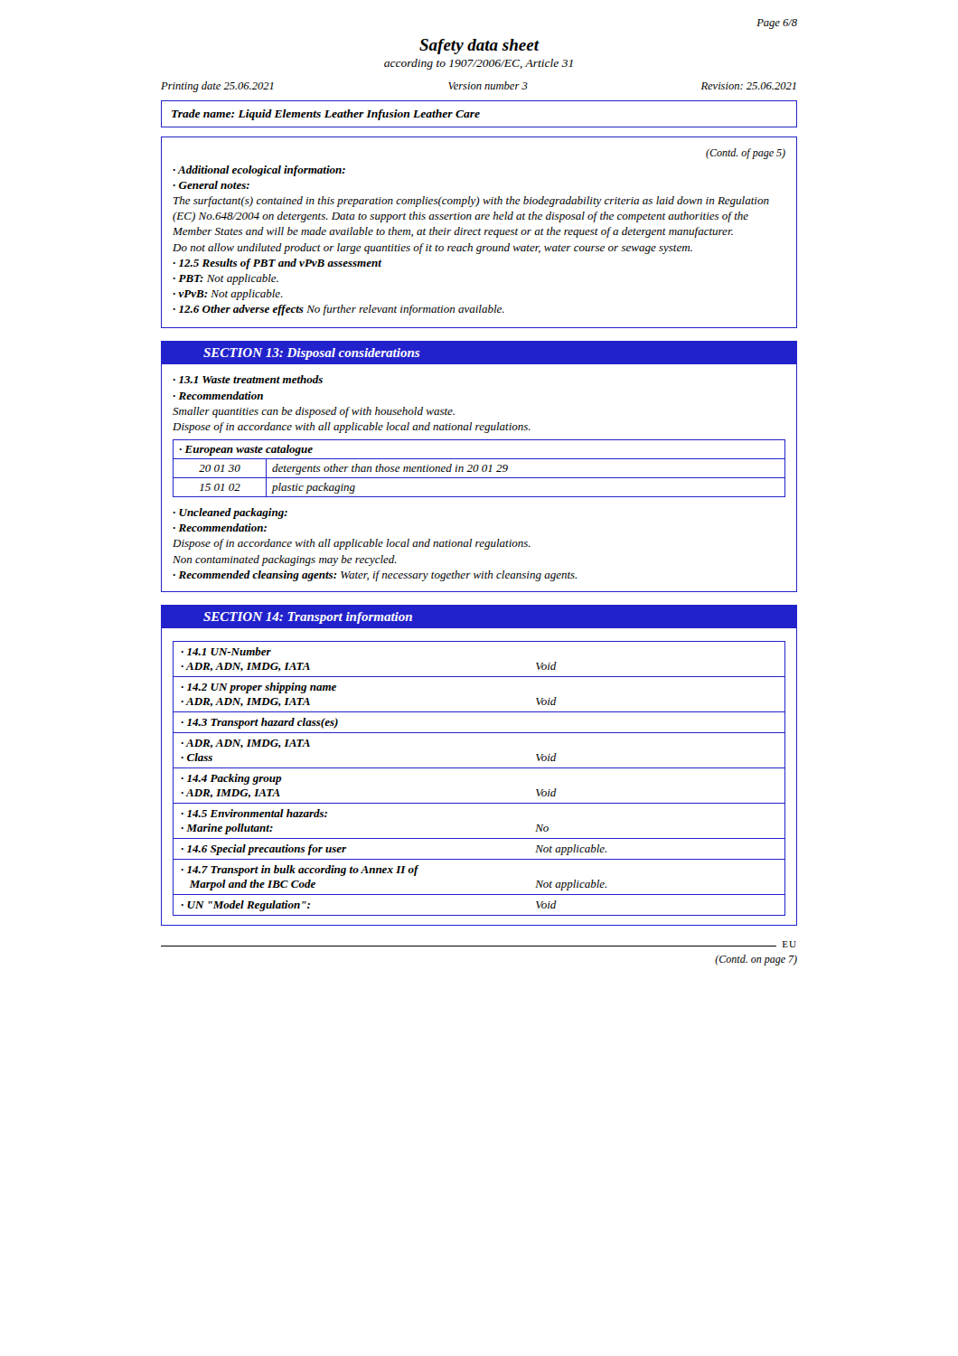Page 6/8
Safety data sheet
according to 1907/2006/EC, Article 31
Printing date 25.06.2021 Version number 3 Revision: 25.06.2021
Trade name: Liquid Elements Leather Infusion Leather Care
(Contd. of page 5)
· Additional ecological information:
· General notes:
The surfactant(s) contained in this preparation complies(comply) with the biodegradability criteria as laid down in Regulation (EC) No.648/2004 on detergents. Data to support this assertion are held at the disposal of the competent authorities of the Member States and will be made available to them, at their direct request or at the request of a detergent manufacturer.
Do not allow undiluted product or large quantities of it to reach ground water, water course or sewage system.
· 12.5 Results of PBT and vPvB assessment
· PBT: Not applicable.
· vPvB: Not applicable.
· 12.6 Other adverse effects No further relevant information available.
SECTION 13: Disposal considerations
· 13.1 Waste treatment methods
· Recommendation
Smaller quantities can be disposed of with household waste.
Dispose of in accordance with all applicable local and national regulations.
| · European waste catalogue |
| 20 01 30 | detergents other than those mentioned in 20 01 29 |
| 15 01 02 | plastic packaging |
· Uncleaned packaging:
· Recommendation:
Dispose of in accordance with all applicable local and national regulations.
Non contaminated packagings may be recycled.
· Recommended cleansing agents: Water, if necessary together with cleansing agents.
SECTION 14: Transport information
| · 14.1 UN-Number · ADR, ADN, IMDG, IATA | Void |
| · 14.2 UN proper shipping name · ADR, ADN, IMDG, IATA | Void |
| · 14.3 Transport hazard class(es) | |
| · ADR, ADN, IMDG, IATA · Class | Void |
| · 14.4 Packing group · ADR, IMDG, IATA | Void |
| · 14.5 Environmental hazards: · Marine pollutant: | No |
| · 14.6 Special precautions for user | Not applicable. |
| · 14.7 Transport in bulk according to Annex II of Marpol and the IBC Code | Not applicable. |
| · UN "Model Regulation": | Void |
EU
(Contd. on page 7)